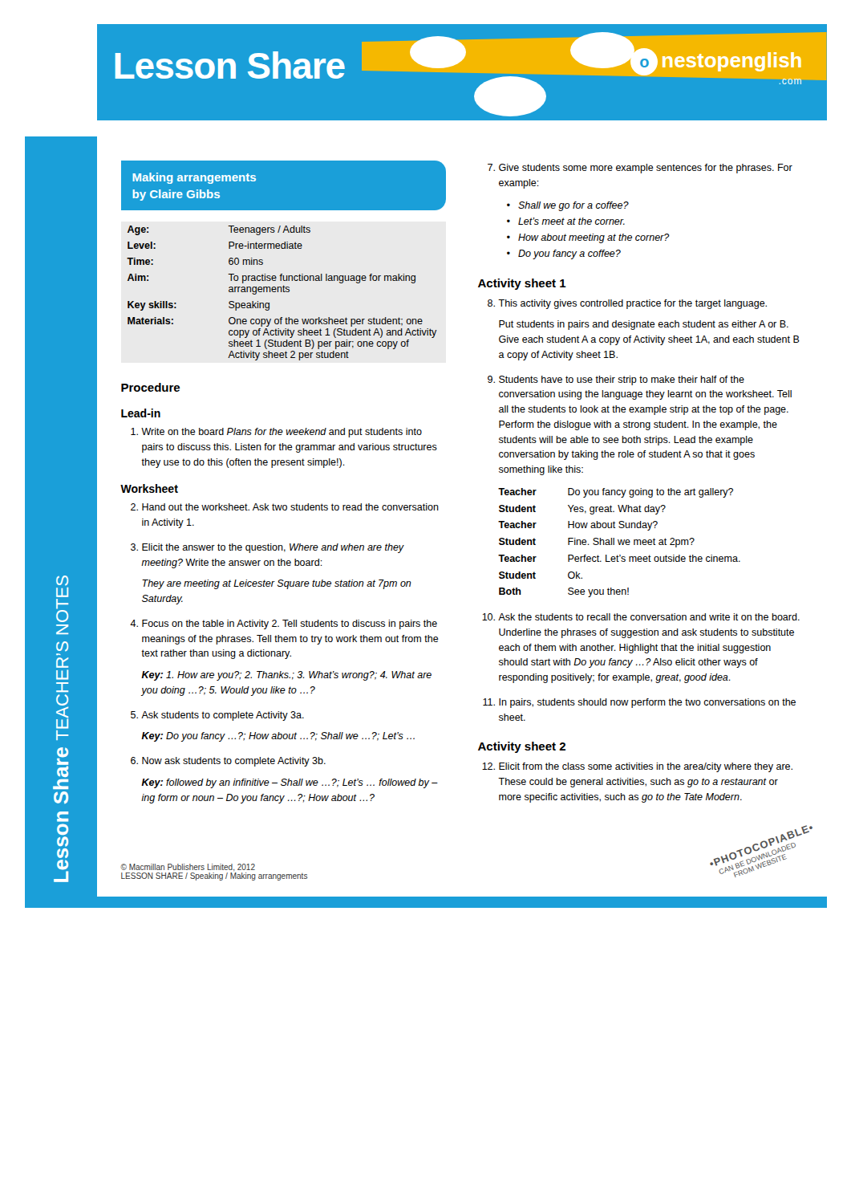Lesson Share
onestopenglish .com
Lesson Share TEACHER’S NOTES
Making arrangements
by Claire Gibbs
| Age: | Teenagers / Adults |
| Level: | Pre-intermediate |
| Time: | 60 mins |
| Aim: | To practise functional language for making arrangements |
| Key skills: | Speaking |
| Materials: | One copy of the worksheet per student; one copy of Activity sheet 1 (Student A) and Activity sheet 1 (Student B) per pair; one copy of Activity sheet 2 per student |
Procedure
Lead-in
Write on the board Plans for the weekend and put students into pairs to discuss this. Listen for the grammar and various structures they use to do this (often the present simple!).
Worksheet
Hand out the worksheet. Ask two students to read the conversation in Activity 1.
Elicit the answer to the question, Where and when are they meeting? Write the answer on the board:
They are meeting at Leicester Square tube station at 7pm on Saturday.
Focus on the table in Activity 2. Tell students to discuss in pairs the meanings of the phrases. Tell them to try to work them out from the text rather than using a dictionary.
Key: 1. How are you?; 2. Thanks.; 3. What’s wrong?; 4. What are you doing …?; 5. Would you like to …?
Ask students to complete Activity 3a.
Key: Do you fancy …?; How about …?; Shall we …?; Let’s …
Now ask students to complete Activity 3b.
Key: followed by an infinitive – Shall we …?; Let’s … followed by –ing form or noun – Do you fancy …?; How about …?
Give students some more example sentences for the phrases. For example:
Shall we go for a coffee?
Let’s meet at the corner.
How about meeting at the corner?
Do you fancy a coffee?
Activity sheet 1
This activity gives controlled practice for the target language.
Put students in pairs and designate each student as either A or B. Give each student A a copy of Activity sheet 1A, and each student B a copy of Activity sheet 1B.
Students have to use their strip to make their half of the conversation using the language they learnt on the worksheet. Tell all the students to look at the example strip at the top of the page. Perform the dislogue with a strong student. In the example, the students will be able to see both strips. Lead the example conversation by taking the role of student A so that it goes something like this:
| Teacher | Do you fancy going to the art gallery? |
| Student | Yes, great. What day? |
| Teacher | How about Sunday? |
| Student | Fine. Shall we meet at 2pm? |
| Teacher | Perfect. Let’s meet outside the cinema. |
| Student | Ok. |
| Both | See you then! |
Ask the students to recall the conversation and write it on the board. Underline the phrases of suggestion and ask students to substitute each of them with another. Highlight that the initial suggestion should start with Do you fancy …? Also elicit other ways of responding positively; for example, great, good idea.
In pairs, students should now perform the two conversations on the sheet.
Activity sheet 2
Elicit from the class some activities in the area/city where they are. These could be general activities, such as go to a restaurant or more specific activities, such as go to the Tate Modern.
© Macmillan Publishers Limited, 2012
LESSON SHARE / Speaking / Making arrangements
•PHOTOCOPIABLE• CAN BE DOWNLOADED
FROM WEBSITE